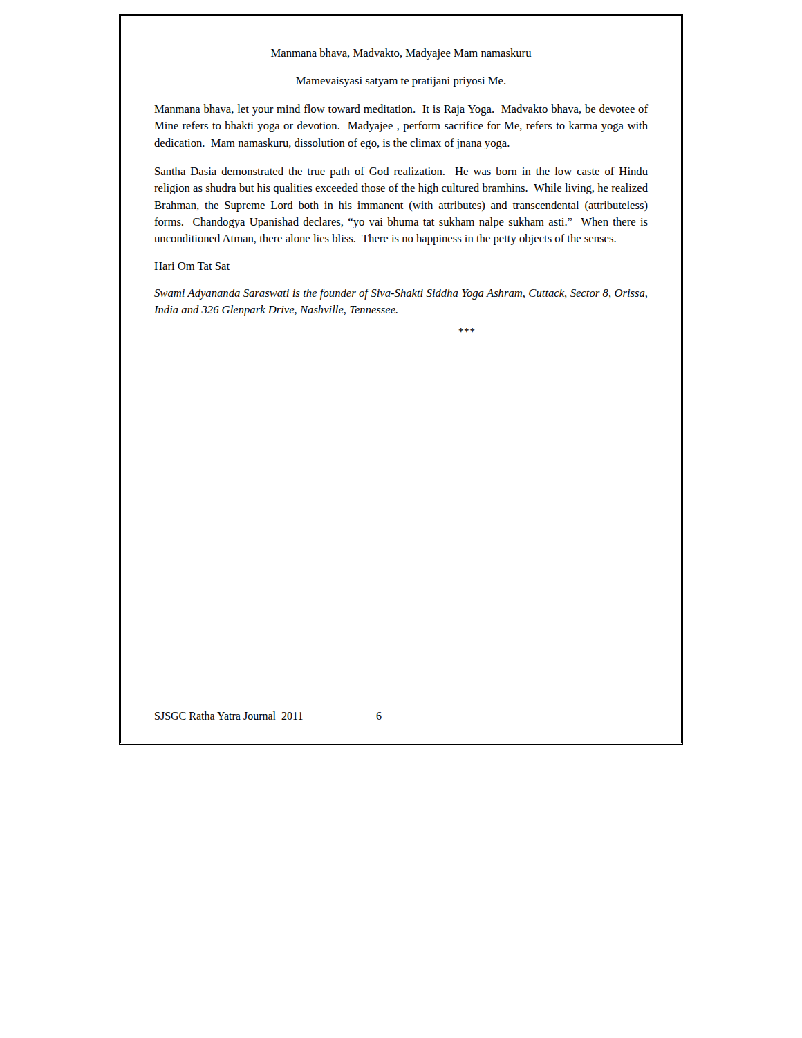Manmana bhava, Madvakto, Madyajee Mam namaskuru
Mamevaisyasi satyam te pratijani priyosi Me.
Manmana bhava, let your mind flow toward meditation. It is Raja Yoga. Madvakto bhava, be devotee of Mine refers to bhakti yoga or devotion. Madyajee , perform sacrifice for Me, refers to karma yoga with dedication. Mam namaskuru, dissolution of ego, is the climax of jnana yoga.
Santha Dasia demonstrated the true path of God realization. He was born in the low caste of Hindu religion as shudra but his qualities exceeded those of the high cultured bramhins. While living, he realized Brahman, the Supreme Lord both in his immanent (with attributes) and transcendental (attributeless) forms. Chandogya Upanishad declares, “yo vai bhuma tat sukham nalpe sukham asti.” When there is unconditioned Atman, there alone lies bliss. There is no happiness in the petty objects of the senses.
Hari Om Tat Sat
Swami Adyananda Saraswati is the founder of Siva-Shakti Siddha Yoga Ashram, Cuttack, Sector 8, Orissa, India and 326 Glenpark Drive, Nashville, Tennessee.
***
SJSGC Ratha Yatra Journal 2011 6